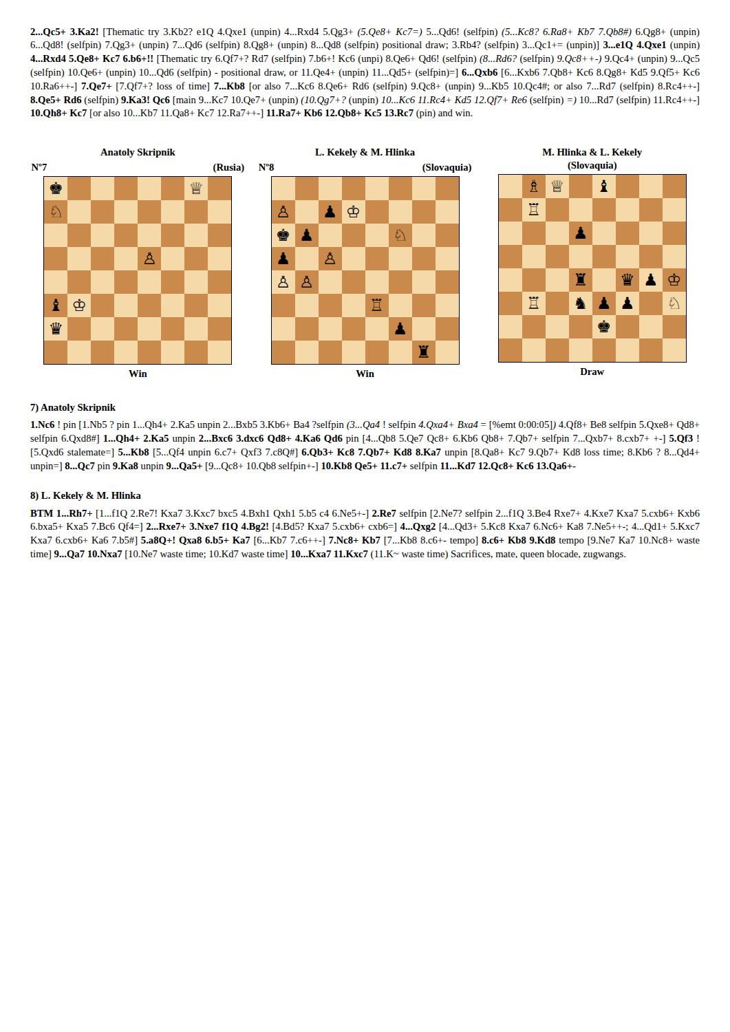2...Qc5+ 3.Ka2! [Thematic try 3.Kb2? e1Q 4.Qxe1 (unpin) 4...Rxd4 5.Qg3+ (5.Qe8+ Kc7=) 5...Qd6! (selfpin) (5...Kc8? 6.Ra8+ Kb7 7.Qb8#) 6.Qg8+ (unpin) 6...Qd8! (selfpin) 7.Qg3+ (unpin) 7...Qd6 (selfpin) 8.Qg8+ (unpin) 8...Qd8 (selfpin) positional draw; 3.Rb4? (selfpin) 3...Qc1+= (unpin)] 3...e1Q 4.Qxe1 (unpin) 4...Rxd4 5.Qe8+ Kc7 6.b6+!! [Thematic try 6.Qf7+? Rd7 (selfpin) 7.b6+! Kc6 (unpi) 8.Qe6+ Qd6! (selfpin) (8...Rd6? (selfpin) 9.Qc8++-) 9.Qc4+ (unpin) 9...Qc5 (selfpin) 10.Qe6+ (unpin) 10...Qd6 (selfpin) - positional draw, or 11.Qe4+ (unpin) 11...Qd5+ (selfpin)=] 6...Qxb6 [6...Kxb6 7.Qb8+ Kc6 8.Qg8+ Kd5 9.Qf5+ Kc6 10.Ra6++-] 7.Qe7+ [7.Qf7+? loss of time] 7...Kb8 [or also 7...Kc6 8.Qe6+ Rd6 (selfpin) 9.Qc8+ (unpin) 9...Kb5 10.Qc4#; or also 7...Rd7 (selfpin) 8.Rc4++-] 8.Qe5+ Rd6 (selfpin) 9.Ka3! Qc6 [main 9...Kc7 10.Qe7+ (unpin) (10.Qg7+? (unpin) 10...Kc6 11.Rc4+ Kd5 12.Qf7+ Re6 (selfpin) =) 10...Rd7 (selfpin) 11.Rc4++-] 10.Qh8+ Kc7 [or also 10...Kb7 11.Qa8+ Kc7 12.Ra7++-] 11.Ra7+ Kb6 12.Qb8+ Kc5 13.Rc7 (pin) and win.
Anatoly Skripnik
Nº7 (Rusia)
| ♚ | | | | | | ♕ | |
| ♘ | | | | | | | |
| | | | | ♙ | | | |
| ♝ | ♔ | | | | | | |
| ♛ | | | | | | | |
Win
L. Kekely & M. Hlinka
Nº8 (Slovaquia)
| ♙ | | ♟ | ♔ | | | | |
| ♚ | ♟ | | | | ♘ | | |
| ♟ | | ♙ | | | | | |
| ♙ | ♙ | | | | | | |
| | | | | ♖ | | | |
| | | | | | ♟ | | |
| | | | | | | ♜ | |
Win
M. Hlinka & L. Kekely (Slovaquia)
| | ♗ | ♕ | | ♝ | | | |
| | ♖ | | | | | | |
| | | | ♟ | | | | |
| | | | ♜ | | ♛ | ♟ | ♔ |
| | ♖ | | ♞ | ♟ | ♟ | | ♘ |
| | | | | ♚ | | | |
Draw
7) Anatoly Skripnik
1.Nc6 ! pin [1.Nb5 ? pin 1...Qh4+ 2.Ka5 unpin 2...Bxb5 3.Kb6+ Ba4 ?selfpin (3...Qa4 ! selfpin 4.Qxa4+ Bxa4 = [%emt 0:00:05]) 4.Qf8+ Be8 selfpin 5.Qxe8+ Qd8+ selfpin 6.Qxd8#] 1...Qh4+ 2.Ka5 unpin 2...Bxc6 3.dxc6 Qd8+ 4.Ka6 Qd6 pin [4...Qb8 5.Qe7 Qc8+ 6.Kb6 Qb8+ 7.Qb7+ selfpin 7...Qxb7+ 8.cxb7+ +-] 5.Qf3 ! [5.Qxd6 stalemate=] 5...Kb8 [5...Qf4 unpin 6.c7+ Qxf3 7.c8Q#] 6.Qb3+ Kc8 7.Qb7+ Kd8 8.Ka7 unpin [8.Qa8+ Kc7 9.Qb7+ Kd8 loss time; 8.Kb6 ? 8...Qd4+ unpin=] 8...Qc7 pin 9.Ka8 unpin 9...Qa5+ [9...Qc8+ 10.Qb8 selfpin+-] 10.Kb8 Qe5+ 11.c7+ selfpin 11...Kd7 12.Qc8+ Kc6 13.Qa6+-
8) L. Kekely & M. Hlinka
BTM 1...Rh7+ [1...f1Q 2.Re7! Kxa7 3.Kxc7 bxc5 4.Bxh1 Qxh1 5.b5 c4 6.Ne5+-] 2.Re7 selfpin [2.Ne7? selfpin 2...f1Q 3.Be4 Rxe7+ 4.Kxe7 Kxa7 5.cxb6+ Kxb6 6.bxa5+ Kxa5 7.Bc6 Qf4=] 2...Rxe7+ 3.Nxe7 f1Q 4.Bg2! [4.Bd5? Kxa7 5.cxb6+ cxb6=] 4...Qxg2 [4...Qd3+ 5.Kc8 Kxa7 6.Nc6+ Ka8 7.Ne5++-; 4...Qd1+ 5.Kxc7 Kxa7 6.cxb6+ Ka6 7.b5#] 5.a8Q+! Qxa8 6.b5+ Ka7 [6...Kb7 7.c6++-] 7.Nc8+ Kb7 [7...Kb8 8.c6+- tempo] 8.c6+ Kb8 9.Kd8 tempo [9.Ne7 Ka7 10.Nc8+ waste time] 9...Qa7 10.Nxa7 [10.Ne7 waste time; 10.Kd7 waste time] 10...Kxa7 11.Kxc7 (11.K~ waste time) Sacrifices, mate, queen blocade, zugwangs.